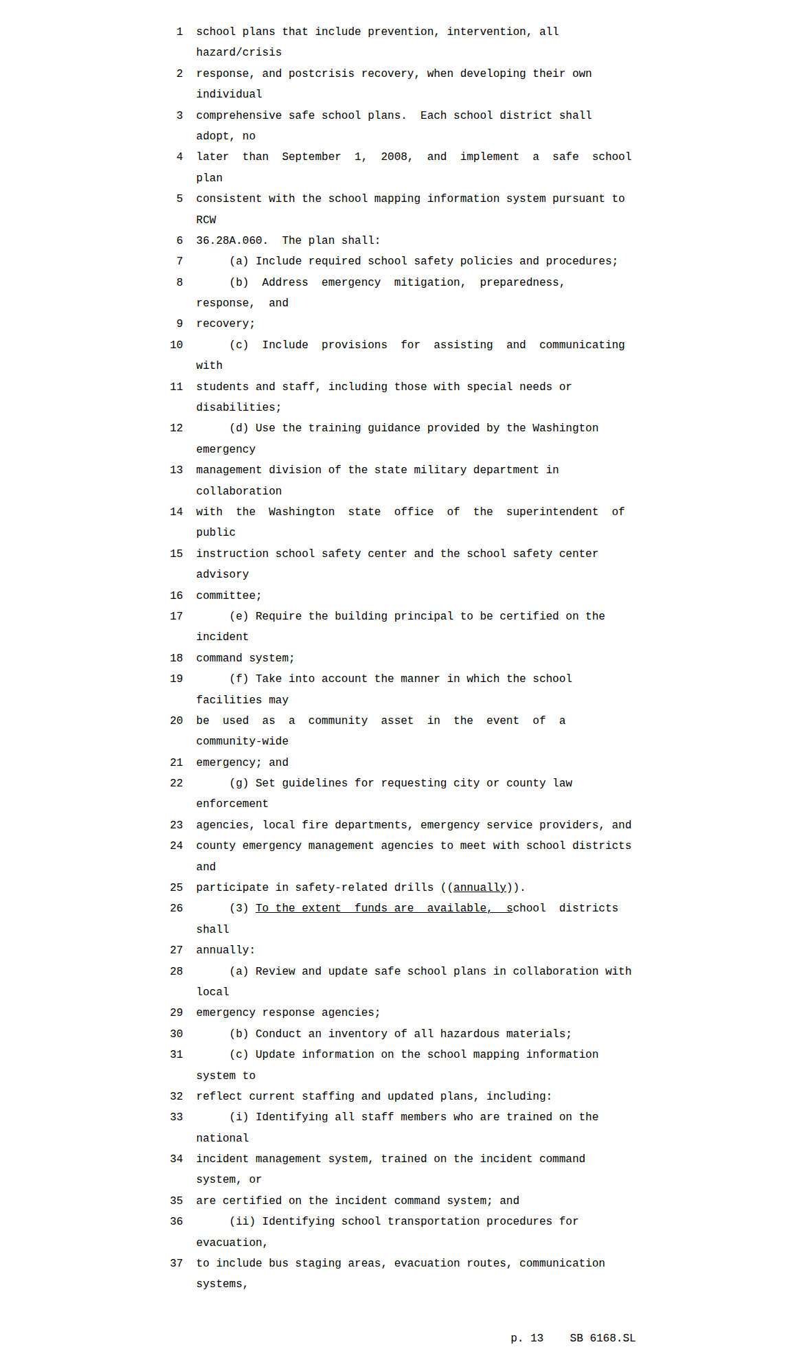school plans that include prevention, intervention, all hazard/crisis
response, and postcrisis recovery, when developing their own individual
comprehensive safe school plans. Each school district shall adopt, no
later than September 1, 2008, and implement a safe school plan
consistent with the school mapping information system pursuant to RCW
36.28A.060. The plan shall:
(a) Include required school safety policies and procedures;
(b) Address emergency mitigation, preparedness, response, and
recovery;
(c) Include provisions for assisting and communicating with
students and staff, including those with special needs or disabilities;
(d) Use the training guidance provided by the Washington emergency
management division of the state military department in collaboration
with the Washington state office of the superintendent of public
instruction school safety center and the school safety center advisory
committee;
(e) Require the building principal to be certified on the incident
command system;
(f) Take into account the manner in which the school facilities may
be used as a community asset in the event of a community-wide
emergency; and
(g) Set guidelines for requesting city or county law enforcement
agencies, local fire departments, emergency service providers, and
county emergency management agencies to meet with school districts and
participate in safety-related drills ((annually)).
(3) To the extent funds are available, school districts shall
annually:
(a) Review and update safe school plans in collaboration with local
emergency response agencies;
(b) Conduct an inventory of all hazardous materials;
(c) Update information on the school mapping information system to
reflect current staffing and updated plans, including:
(i) Identifying all staff members who are trained on the national
incident management system, trained on the incident command system, or
are certified on the incident command system; and
(ii) Identifying school transportation procedures for evacuation,
to include bus staging areas, evacuation routes, communication systems,
p. 13 SB 6168.SL